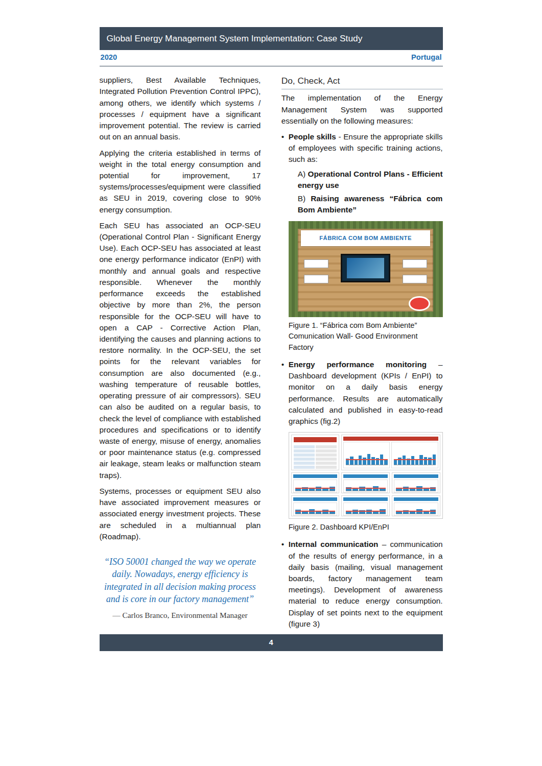Global Energy Management System Implementation: Case Study
2020 Portugal
suppliers, Best Available Techniques, Integrated Pollution Prevention Control IPPC), among others, we identify which systems / processes / equipment have a significant improvement potential. The review is carried out on an annual basis.
Applying the criteria established in terms of weight in the total energy consumption and potential for improvement, 17 systems/processes/equipment were classified as SEU in 2019, covering close to 90% energy consumption.
Each SEU has associated an OCP-SEU (Operational Control Plan - Significant Energy Use). Each OCP-SEU has associated at least one energy performance indicator (EnPI) with monthly and annual goals and respective responsible. Whenever the monthly performance exceeds the established objective by more than 2%, the person responsible for the OCP-SEU will have to open a CAP - Corrective Action Plan, identifying the causes and planning actions to restore normality. In the OCP-SEU, the set points for the relevant variables for consumption are also documented (e.g., washing temperature of reusable bottles, operating pressure of air compressors). SEU can also be audited on a regular basis, to check the level of compliance with established procedures and specifications or to identify waste of energy, misuse of energy, anomalies or poor maintenance status (e.g. compressed air leakage, steam leaks or malfunction steam traps).
Systems, processes or equipment SEU also have associated improvement measures or associated energy investment projects. These are scheduled in a multiannual plan (Roadmap).
“ISO 50001 changed the way we operate daily. Nowadays, energy efficiency is integrated in all decision making process and is core in our factory management” — Carlos Branco, Environmental Manager
Do, Check, Act
The implementation of the Energy Management System was supported essentially on the following measures:
People skills - Ensure the appropriate skills of employees with specific training actions, such as:
A) Operational Control Plans - Efficient energy use
B) Raising awareness “Fábrica com Bom Ambiente”
FÁBRICA COM BOM AMBIENTE
Figure 1. “Fábrica com Bom Ambiente” Comunication Wall- Good Environment Factory
Energy performance monitoring – Dashboard development (KPIs / EnPI) to monitor on a daily basis energy performance. Results are automatically calculated and published in easy-to-read graphics (fig.2)
Figure 2. Dashboard KPI/EnPI
Internal communication – communication of the results of energy performance, in a daily basis (mailing, visual management boards, factory management team meetings). Development of awareness material to reduce energy consumption. Display of set points next to the equipment (figure 3)
4